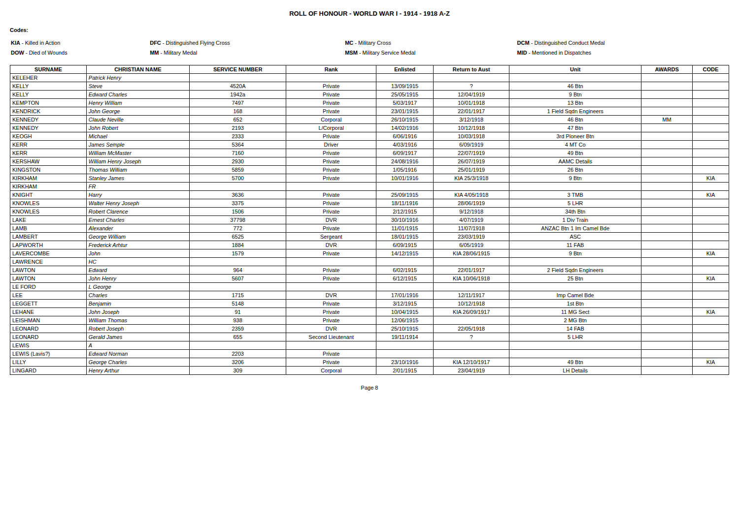ROLL OF HONOUR - WORLD WAR I - 1914 - 1918 A-Z
Codes:
| KIA - Killed in Action | DFC - Distinguished Flying Cross | MC - Military Cross | DCM - Distinguished Conduct Medal |
| DOW - Died of Wounds | MM - Military Medal | MSM - Military Service Medal | MID - Mentioned in Dispatches |
| SURNAME | CHRISTIAN NAME | SERVICE NUMBER | Rank | Enlisted | Return to Aust | Unit | AWARDS | CODE |
| --- | --- | --- | --- | --- | --- | --- | --- | --- |
| KELEHER | Patrick Henry | | | | | | | |
| KELLY | Steve | 4520A | Private | 13/09/1915 | ? | 46 Btn | | |
| KELLY | Edward Charles | 1942a | Private | 25/05/1915 | 12/04/1919 | 9 Btn | | |
| KEMPTON | Henry William | 7497 | Private | 5/03/1917 | 10/01/1918 | 13 Btn | | |
| KENDRICK | John George | 168 | Private | 23/01/1915 | 22/01/1917 | 1 Field Sqdn Engineers | | |
| KENNEDY | Claude Neville | 652 | Corporal | 26/10/1915 | 3/12/1918 | 46 Btn | MM | |
| KENNEDY | John Robert | 2193 | L/Corporal | 14/02/1916 | 10/12/1918 | 47 Btn | | |
| KEOGH | Michael | 2333 | Private | 6/06/1916 | 10/03/1918 | 3rd Pioneer Btn | | |
| KERR | James Semple | 5364 | Driver | 4/03/1916 | 6/09/1919 | 4 MT Co | | |
| KERR | William McMaster | 7160 | Private | 6/09/1917 | 22/07/1919 | 49 Btn | | |
| KERSHAW | William Henry Joseph | 2930 | Private | 24/08/1916 | 26/07/1919 | AAMC Details | | |
| KINGSTON | Thomas William | 5859 | Private | 1/05/1916 | 25/01/1919 | 26 Btn | | |
| KIRKHAM | Stanley James | 5700 | Private | 10/01/1916 | KIA 25/3/1918 | 9 Btn | | KIA |
| KIRKHAM | FR | | | | | | | |
| KNIGHT | Harry | 3636 | Private | 25/09/1915 | KIA 4/05/1918 | 3 TMB | | KIA |
| KNOWLES | Walter Henry Joseph | 3375 | Private | 18/11/1916 | 28/06/1919 | 5 LHR | | |
| KNOWLES | Robert Clarence | 1506 | Private | 2/12/1915 | 9/12/1918 | 34th Btn | | |
| LAKE | Ernest Charles | 37798 | DVR | 30/10/1916 | 4/07/1919 | 1 Div Train | | |
| LAMB | Alexander | 772 | Private | 11/01/1915 | 11/07/1918 | ANZAC Btn 1 Im Camel Bde | | |
| LAMBERT | George William | 6525 | Sergeant | 18/01/1915 | 23/03/1919 | ASC | | |
| LAPWORTH | Frederick Arhtur | 1884 | DVR | 6/09/1915 | 6/05/1919 | 11 FAB | | |
| LAVERCOMBE | John | 1579 | Private | 14/12/1915 | KIA 28/06/1915 | 9 Btn | | KIA |
| LAWRENCE | HC | | | | | | | |
| LAWTON | Edward | 964 | Private | 6/02/1915 | 22/01/1917 | 2 Field Sqdn Engineers | | |
| LAWTON | John Henry | 5607 | Private | 6/12/1915 | KIA 10/06/1918 | 25 Btn | | KIA |
| LE FORD | L George | | | | | | | |
| LEE | Charles | 1715 | DVR | 17/01/1916 | 12/11/1917 | Imp Camel Bde | | |
| LEGGETT | Benjamin | 5148 | Private | 3/12/1915 | 10/12/1918 | 1st Btn | | |
| LEHANE | John Joseph | 91 | Private | 10/04/1915 | KIA 26/09/1917 | 11 MG Sect | | KIA |
| LEISHMAN | William Thomas | 938 | Private | 12/06/1915 | | 2 MG Btn | | |
| LEONARD | Robert Joseph | 2359 | DVR | 25/10/1915 | 22/05/1918 | 14 FAB | | |
| LEONARD | Gerald James | 655 | Second Lieutenant | 19/11/1914 | ? | 5 LHR | | |
| LEWIS | A | | | | | | | |
| LEWIS (Lavis?) | Edward Norman | 2203 | Private | | | | | |
| LILLY | George Charles | 3206 | Private | 23/10/1916 | KIA 12/10/1917 | 49 Btn | | KIA |
| LINGARD | Henry Arthur | 309 | Corporal | 2/01/1915 | 23/04/1919 | LH Details | | |
Page 8